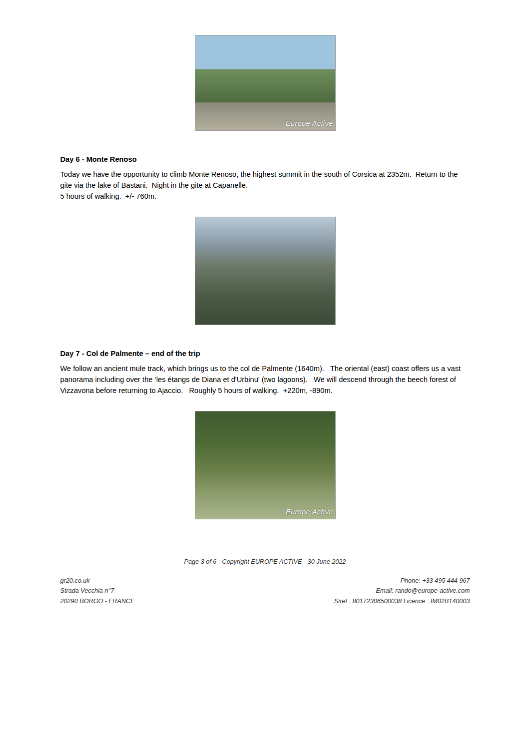Europe Active
Day 6 - Monte Renoso
Today we have the opportunity to climb Monte Renoso, the highest summit in the south of Corsica at 2352m. Return to the gite via the lake of Bastani. Night in the gite at Capanelle.
5 hours of walking. +/- 760m.
Day 7 - Col de Palmente – end of the trip
We follow an ancient mule track, which brings us to the col de Palmente (1640m). The oriental (east) coast offers us a vast panorama including over the ‘les étangs de Diana et d'Urbinu' (two lagoons). We will descend through the beech forest of Vizzavona before returning to Ajaccio. Roughly 5 hours of walking. +220m, -890m.
Europe Active
Page 3 of 6 - Copyright EUROPE ACTIVE - 30 June 2022
gr20.co.uk
Strada Vecchia n°7
20290 BORGO - FRANCE
Phone: +33 495 444 967
Email: rando@europe-active.com
Siret : 80172306500038 Licence : IM02B140003